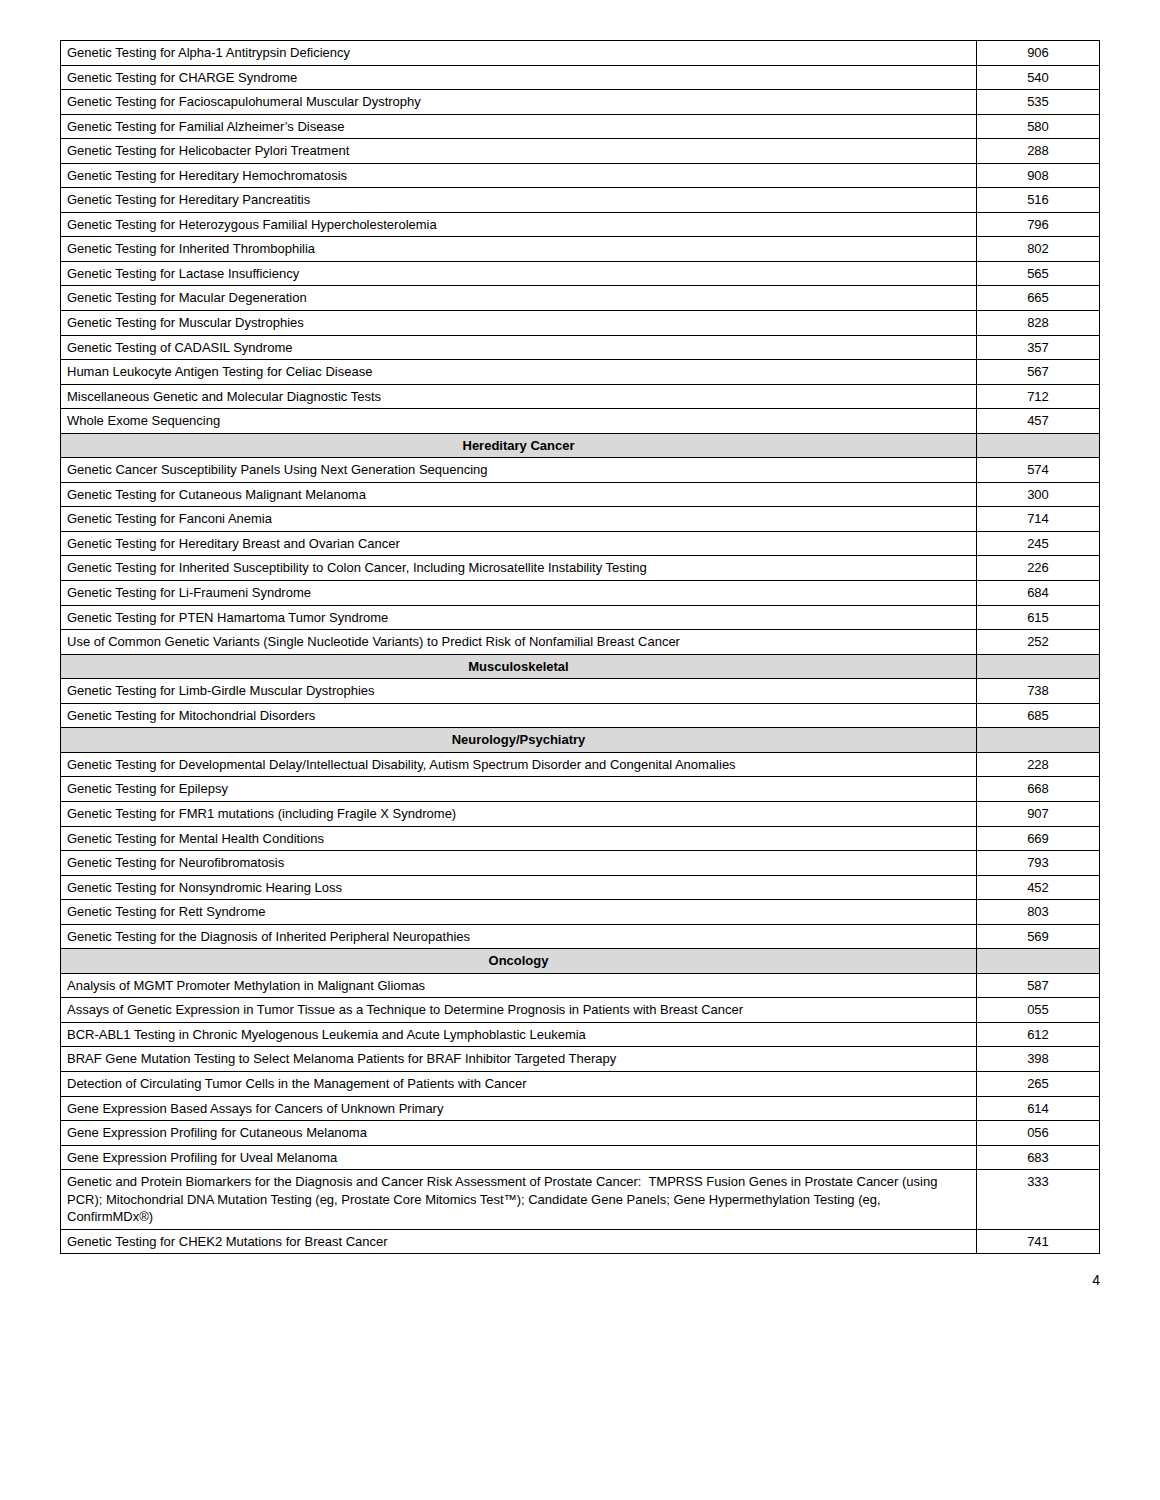| Genetic Testing for Alpha-1 Antitrypsin Deficiency | 906 |
| Genetic Testing for CHARGE Syndrome | 540 |
| Genetic Testing for Facioscapulohumeral Muscular Dystrophy | 535 |
| Genetic Testing for Familial Alzheimer’s Disease | 580 |
| Genetic Testing for Helicobacter Pylori Treatment | 288 |
| Genetic Testing for Hereditary Hemochromatosis | 908 |
| Genetic Testing for Hereditary Pancreatitis | 516 |
| Genetic Testing for Heterozygous Familial Hypercholesterolemia | 796 |
| Genetic Testing for Inherited Thrombophilia | 802 |
| Genetic Testing for Lactase Insufficiency | 565 |
| Genetic Testing for Macular Degeneration | 665 |
| Genetic Testing for Muscular Dystrophies | 828 |
| Genetic Testing of CADASIL Syndrome | 357 |
| Human Leukocyte Antigen Testing for Celiac Disease | 567 |
| Miscellaneous Genetic and Molecular Diagnostic Tests | 712 |
| Whole Exome Sequencing | 457 |
| Hereditary Cancer | |
| Genetic Cancer Susceptibility Panels Using Next Generation Sequencing | 574 |
| Genetic Testing for Cutaneous Malignant Melanoma | 300 |
| Genetic Testing for Fanconi Anemia | 714 |
| Genetic Testing for Hereditary Breast and Ovarian Cancer | 245 |
| Genetic Testing for Inherited Susceptibility to Colon Cancer, Including Microsatellite Instability Testing | 226 |
| Genetic Testing for Li-Fraumeni Syndrome | 684 |
| Genetic Testing for PTEN Hamartoma Tumor Syndrome | 615 |
| Use of Common Genetic Variants (Single Nucleotide Variants) to Predict Risk of Nonfamilial Breast Cancer | 252 |
| Musculoskeletal | |
| Genetic Testing for Limb-Girdle Muscular Dystrophies | 738 |
| Genetic Testing for Mitochondrial Disorders | 685 |
| Neurology/Psychiatry | |
| Genetic Testing for Developmental Delay/Intellectual Disability, Autism Spectrum Disorder and Congenital Anomalies | 228 |
| Genetic Testing for Epilepsy | 668 |
| Genetic Testing for FMR1 mutations (including Fragile X Syndrome) | 907 |
| Genetic Testing for Mental Health Conditions | 669 |
| Genetic Testing for Neurofibromatosis | 793 |
| Genetic Testing for Nonsyndromic Hearing Loss | 452 |
| Genetic Testing for Rett Syndrome | 803 |
| Genetic Testing for the Diagnosis of Inherited Peripheral Neuropathies | 569 |
| Oncology | |
| Analysis of MGMT Promoter Methylation in Malignant Gliomas | 587 |
| Assays of Genetic Expression in Tumor Tissue as a Technique to Determine Prognosis in Patients with Breast Cancer | 055 |
| BCR-ABL1 Testing in Chronic Myelogenous Leukemia and Acute Lymphoblastic Leukemia | 612 |
| BRAF Gene Mutation Testing to Select Melanoma Patients for BRAF Inhibitor Targeted Therapy | 398 |
| Detection of Circulating Tumor Cells in the Management of Patients with Cancer | 265 |
| Gene Expression Based Assays for Cancers of Unknown Primary | 614 |
| Gene Expression Profiling for Cutaneous Melanoma | 056 |
| Gene Expression Profiling for Uveal Melanoma | 683 |
| Genetic and Protein Biomarkers for the Diagnosis and Cancer Risk Assessment of Prostate Cancer: TMPRSS Fusion Genes in Prostate Cancer (using PCR); Mitochondrial DNA Mutation Testing (eg, Prostate Core Mitomics Test™); Candidate Gene Panels; Gene Hypermethylation Testing (eg, ConfirmMDx®) | 333 |
| Genetic Testing for CHEK2 Mutations for Breast Cancer | 741 |
4